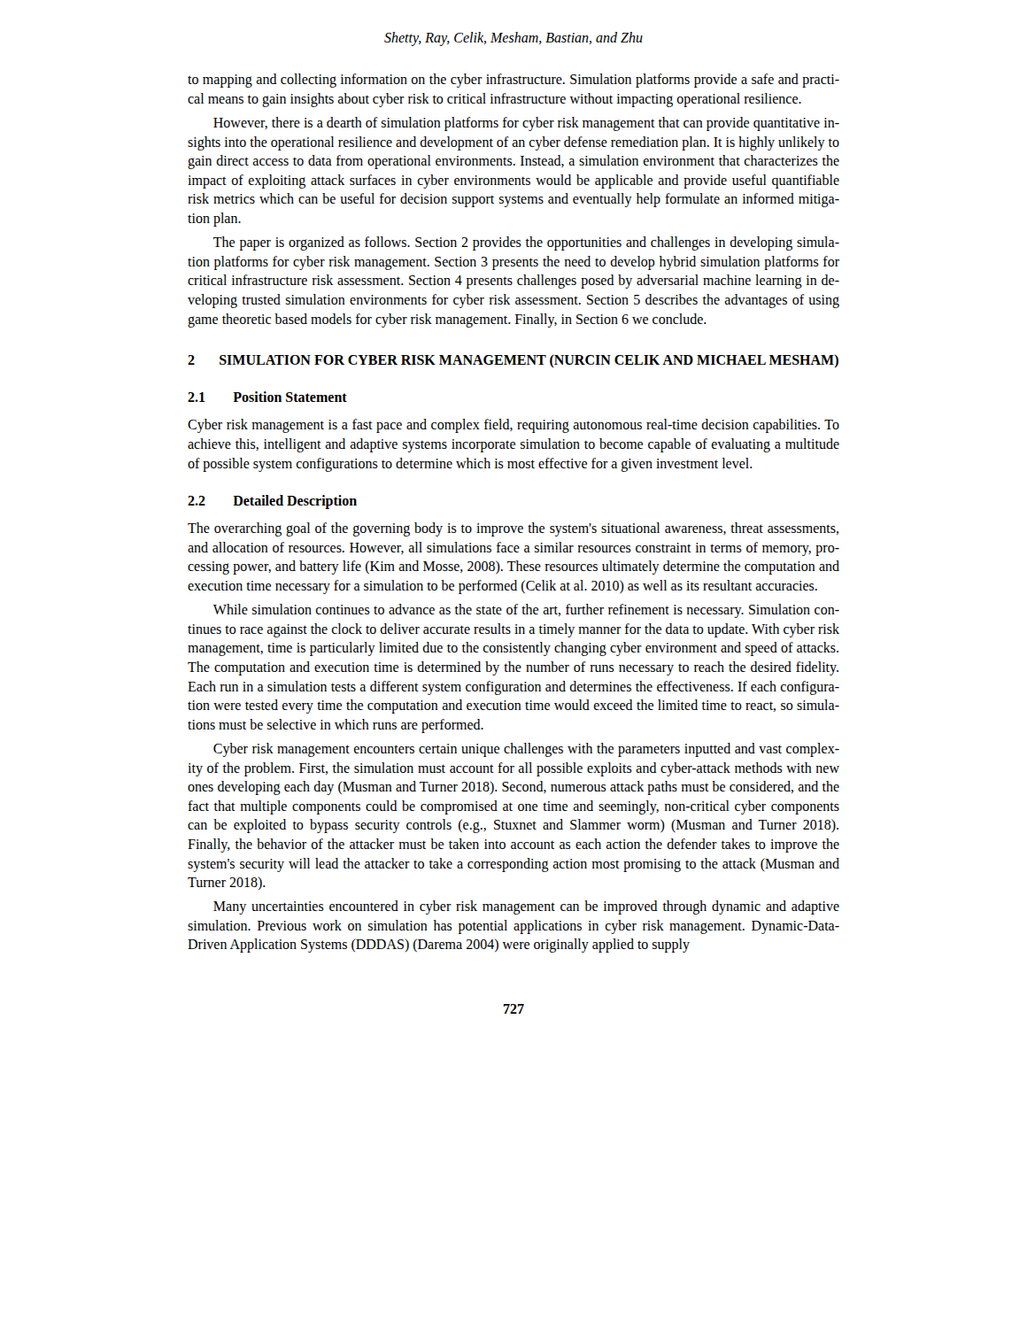Shetty, Ray, Celik, Mesham, Bastian, and Zhu
to mapping and collecting information on the cyber infrastructure. Simulation platforms provide a safe and practical means to gain insights about cyber risk to critical infrastructure without impacting operational resilience.
However, there is a dearth of simulation platforms for cyber risk management that can provide quantitative insights into the operational resilience and development of an cyber defense remediation plan. It is highly unlikely to gain direct access to data from operational environments. Instead, a simulation environment that characterizes the impact of exploiting attack surfaces in cyber environments would be applicable and provide useful quantifiable risk metrics which can be useful for decision support systems and eventually help formulate an informed mitigation plan.
The paper is organized as follows. Section 2 provides the opportunities and challenges in developing simulation platforms for cyber risk management. Section 3 presents the need to develop hybrid simulation platforms for critical infrastructure risk assessment. Section 4 presents challenges posed by adversarial machine learning in developing trusted simulation environments for cyber risk assessment. Section 5 describes the advantages of using game theoretic based models for cyber risk management. Finally, in Section 6 we conclude.
2 SIMULATION FOR CYBER RISK MANAGEMENT (NURCIN CELIK AND MICHAEL MESHAM)
2.1 Position Statement
Cyber risk management is a fast pace and complex field, requiring autonomous real-time decision capabilities. To achieve this, intelligent and adaptive systems incorporate simulation to become capable of evaluating a multitude of possible system configurations to determine which is most effective for a given investment level.
2.2 Detailed Description
The overarching goal of the governing body is to improve the system's situational awareness, threat assessments, and allocation of resources. However, all simulations face a similar resources constraint in terms of memory, processing power, and battery life (Kim and Mosse, 2008). These resources ultimately determine the computation and execution time necessary for a simulation to be performed (Celik at al. 2010) as well as its resultant accuracies.
While simulation continues to advance as the state of the art, further refinement is necessary. Simulation continues to race against the clock to deliver accurate results in a timely manner for the data to update. With cyber risk management, time is particularly limited due to the consistently changing cyber environment and speed of attacks. The computation and execution time is determined by the number of runs necessary to reach the desired fidelity. Each run in a simulation tests a different system configuration and determines the effectiveness. If each configuration were tested every time the computation and execution time would exceed the limited time to react, so simulations must be selective in which runs are performed.
Cyber risk management encounters certain unique challenges with the parameters inputted and vast complexity of the problem. First, the simulation must account for all possible exploits and cyber-attack methods with new ones developing each day (Musman and Turner 2018). Second, numerous attack paths must be considered, and the fact that multiple components could be compromised at one time and seemingly, non-critical cyber components can be exploited to bypass security controls (e.g., Stuxnet and Slammer worm) (Musman and Turner 2018). Finally, the behavior of the attacker must be taken into account as each action the defender takes to improve the system's security will lead the attacker to take a corresponding action most promising to the attack (Musman and Turner 2018).
Many uncertainties encountered in cyber risk management can be improved through dynamic and adaptive simulation. Previous work on simulation has potential applications in cyber risk management. Dynamic-Data-Driven Application Systems (DDDAS) (Darema 2004) were originally applied to supply
727